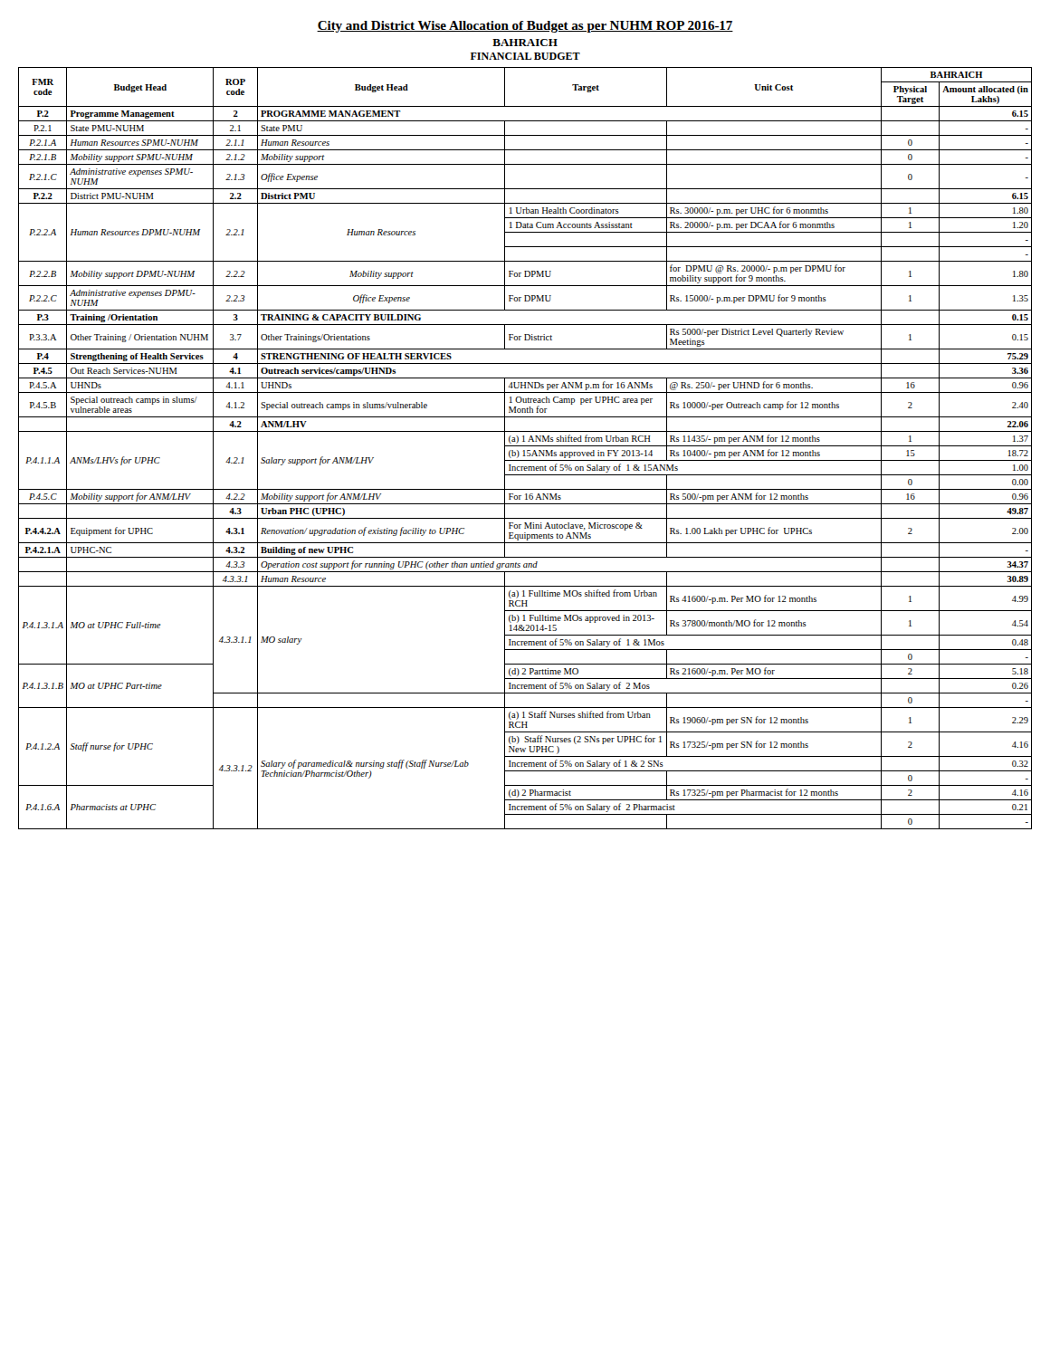City and District Wise Allocation of Budget as per NUHM ROP 2016-17
BAHRAICH
FINANCIAL BUDGET
| FMR code | Budget Head | ROP code | Budget Head | Target | Unit Cost | BAHRAICH |
| --- | --- | --- | --- | --- | --- | --- |
| Physical Target | Amount allocated (in Lakhs) |
| P.2 | Programme Management | 2 | PROGRAMME MANAGEMENT | | 6.15 |
| P.2.1 | State PMU-NUHM | 2.1 | State PMU | | | | - |
| P.2.1.A | Human Resources SPMU-NUHM | 2.1.1 | Human Resources | | | 0 | - |
| P.2.1.B | Mobility support SPMU-NUHM | 2.1.2 | Mobility support | | | 0 | - |
| P.2.1.C | Administrative expenses SPMU-NUHM | 2.1.3 | Office Expense | | | 0 | - |
| P.2.2 | District PMU-NUHM | 2.2 | District PMU | | | | 6.15 |
| P.2.2.A | Human Resources DPMU-NUHM | 2.2.1 | Human Resources | 1 Urban Health Coordinators | Rs. 30000/- p.m. per UHC for 6 monmths | 1 | 1.80 |
| 1 Data Cum Accounts Assisstant | Rs. 20000/- p.m. per DCAA for 6 monmths | 1 | 1.20 |
| | | | - |
| | | | - |
| P.2.2.B | Mobility support DPMU-NUHM | 2.2.2 | Mobility support | For DPMU | for DPMU @ Rs. 20000/- p.m per DPMU for mobility support for 9 months. | 1 | 1.80 |
| P.2.2.C | Administrative expenses DPMU-NUHM | 2.2.3 | Office Expense | For DPMU | Rs. 15000/- p.m.per DPMU for 9 months | 1 | 1.35 |
| P.3 | Training /Orientation | 3 | TRAINING & CAPACITY BUILDING | | 0.15 |
| P.3.3.A | Other Training / Orientation NUHM | 3.7 | Other Trainings/Orientations | For District | Rs 5000/-per District Level Quarterly Review Meetings | 1 | 0.15 |
| P.4 | Strengthening of Health Services | 4 | STRENGTHENING OF HEALTH SERVICES | | 75.29 |
| P.4.5 | Out Reach Services-NUHM | 4.1 | Outreach services/camps/UHNDs | | 3.36 |
| P.4.5.A | UHNDs | 4.1.1 | UHNDs | 4UHNDs per ANM p.m for 16 ANMs | @ Rs. 250/- per UHND for 6 months. | 16 | 0.96 |
| P.4.5.B | Special outreach camps in slums/ vulnerable areas | 4.1.2 | Special outreach camps in slums/vulnerable | 1 Outreach Camp per UPHC area per Month for | Rs 10000/-per Outreach camp for 12 months | 2 | 2.40 |
| | | 4.2 | ANM/LHV | | | | 22.06 |
| P.4.1.1.A | ANMs/LHVs for UPHC | 4.2.1 | Salary support for ANM/LHV | (a) 1 ANMs shifted from Urban RCH | Rs 11435/- pm per ANM for 12 months | 1 | 1.37 |
| (b) 15ANMs approved in FY 2013-14 | Rs 10400/- pm per ANM for 12 months | 15 | 18.72 |
| Increment of 5% on Salary of 1 & 15ANMs | | 1.00 |
| | | 0 | 0.00 |
| P.4.5.C | Mobility support for ANM/LHV | 4.2.2 | Mobility support for ANM/LHV | For 16 ANMs | Rs 500/-pm per ANM for 12 months | 16 | 0.96 |
| | | 4.3 | Urban PHC (UPHC) | | | | 49.87 |
| P.4.4.2.A | Equipment for UPHC | 4.3.1 | Renovation/ upgradation of existing facility to UPHC | For Mini Autoclave, Microscope & Equipments to ANMs | Rs. 1.00 Lakh per UPHC for UPHCs | 2 | 2.00 |
| P.4.2.1.A | UPHC-NC | 4.3.2 | Building of new UPHC | | | | - |
| | | 4.3.3 | Operation cost support for running UPHC (other than untied grants and | | 34.37 |
| | | 4.3.3.1 | Human Resource | | | | 30.89 |
| P.4.1.3.1.A | MO at UPHC Full-time | 4.3.3.1.1 | MO salary | (a) 1 Fulltime MOs shifted from Urban RCH | Rs 41600/-p.m. Per MO for 12 months | 1 | 4.99 |
| (b) 1 Fulltime MOs approved in 2013-14&2014-15 | Rs 37800/month/MO for 12 months | 1 | 4.54 |
| Increment of 5% on Salary of 1 & 1Mos | | 0.48 |
| | | 0 | - |
| P.4.1.3.1.B | MO at UPHC Part-time | (d) 2 Parttime MO | Rs 21600/-p.m. Per MO for | 2 | 5.18 |
| Increment of 5% on Salary of 2 Mos | | 0.26 |
| | | | | 0 | - |
| P.4.1.2.A | Staff nurse for UPHC | 4.3.3.1.2 | Salary of paramedical& nursing staff (Staff Nurse/Lab Technician/Pharmcist/Other) | (a) 1 Staff Nurses shifted from Urban RCH | Rs 19060/-pm per SN for 12 months | 1 | 2.29 |
| (b) Staff Nurses (2 SNs per UPHC for 1 New UPHC ) | Rs 17325/-pm per SN for 12 months | 2 | 4.16 |
| Increment of 5% on Salary of 1 & 2 SNs | | 0.32 |
| | | 0 | - |
| P.4.1.6.A | Pharmacists at UPHC | (d) 2 Pharmacist | Rs 17325/-pm per Pharmacist for 12 months | 2 | 4.16 |
| Increment of 5% on Salary of 2 Pharmacist | | 0.21 |
| | | 0 | - |